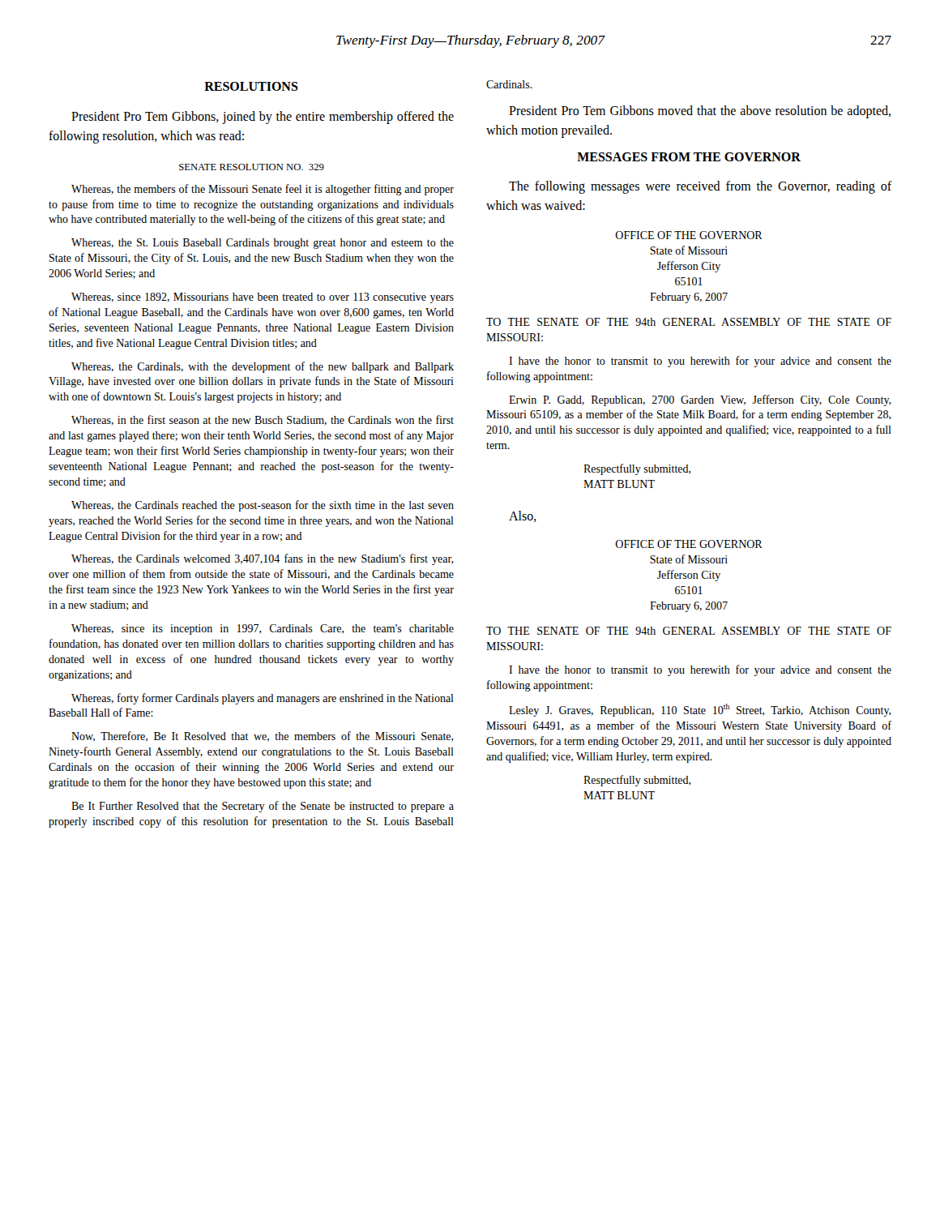Twenty-First Day—Thursday, February 8, 2007 227
RESOLUTIONS
President Pro Tem Gibbons, joined by the entire membership offered the following resolution, which was read:
SENATE RESOLUTION NO. 329
Whereas, the members of the Missouri Senate feel it is altogether fitting and proper to pause from time to time to recognize the outstanding organizations and individuals who have contributed materially to the well-being of the citizens of this great state; and
Whereas, the St. Louis Baseball Cardinals brought great honor and esteem to the State of Missouri, the City of St. Louis, and the new Busch Stadium when they won the 2006 World Series; and
Whereas, since 1892, Missourians have been treated to over 113 consecutive years of National League Baseball, and the Cardinals have won over 8,600 games, ten World Series, seventeen National League Pennants, three National League Eastern Division titles, and five National League Central Division titles; and
Whereas, the Cardinals, with the development of the new ballpark and Ballpark Village, have invested over one billion dollars in private funds in the State of Missouri with one of downtown St. Louis's largest projects in history; and
Whereas, in the first season at the new Busch Stadium, the Cardinals won the first and last games played there; won their tenth World Series, the second most of any Major League team; won their first World Series championship in twenty-four years; won their seventeenth National League Pennant; and reached the post-season for the twenty-second time; and
Whereas, the Cardinals reached the post-season for the sixth time in the last seven years, reached the World Series for the second time in three years, and won the National League Central Division for the third year in a row; and
Whereas, the Cardinals welcomed 3,407,104 fans in the new Stadium's first year, over one million of them from outside the state of Missouri, and the Cardinals became the first team since the 1923 New York Yankees to win the World Series in the first year in a new stadium; and
Whereas, since its inception in 1997, Cardinals Care, the team's charitable foundation, has donated over ten million dollars to charities supporting children and has donated well in excess of one hundred thousand tickets every year to worthy organizations; and
Whereas, forty former Cardinals players and managers are enshrined in the National Baseball Hall of Fame:
Now, Therefore, Be It Resolved that we, the members of the Missouri Senate, Ninety-fourth General Assembly, extend our congratulations to the St. Louis Baseball Cardinals on the occasion of their winning the 2006 World Series and extend our gratitude to them for the honor they have bestowed upon this state; and
Be It Further Resolved that the Secretary of the Senate be instructed to prepare a properly inscribed copy of this resolution for presentation to the St. Louis Baseball Cardinals.
President Pro Tem Gibbons moved that the above resolution be adopted, which motion prevailed.
MESSAGES FROM THE GOVERNOR
The following messages were received from the Governor, reading of which was waived:
OFFICE OF THE GOVERNOR
State of Missouri
Jefferson City
65101
February 6, 2007
TO THE SENATE OF THE 94th GENERAL ASSEMBLY OF THE STATE OF MISSOURI:
I have the honor to transmit to you herewith for your advice and consent the following appointment:
Erwin P. Gadd, Republican, 2700 Garden View, Jefferson City, Cole County, Missouri 65109, as a member of the State Milk Board, for a term ending September 28, 2010, and until his successor is duly appointed and qualified; vice, reappointed to a full term.
Respectfully submitted,
MATT BLUNT
Also,
OFFICE OF THE GOVERNOR
State of Missouri
Jefferson City
65101
February 6, 2007
TO THE SENATE OF THE 94th GENERAL ASSEMBLY OF THE STATE OF MISSOURI:
I have the honor to transmit to you herewith for your advice and consent the following appointment:
Lesley J. Graves, Republican, 110 State 10th Street, Tarkio, Atchison County, Missouri 64491, as a member of the Missouri Western State University Board of Governors, for a term ending October 29, 2011, and until her successor is duly appointed and qualified; vice, William Hurley, term expired.
Respectfully submitted,
MATT BLUNT